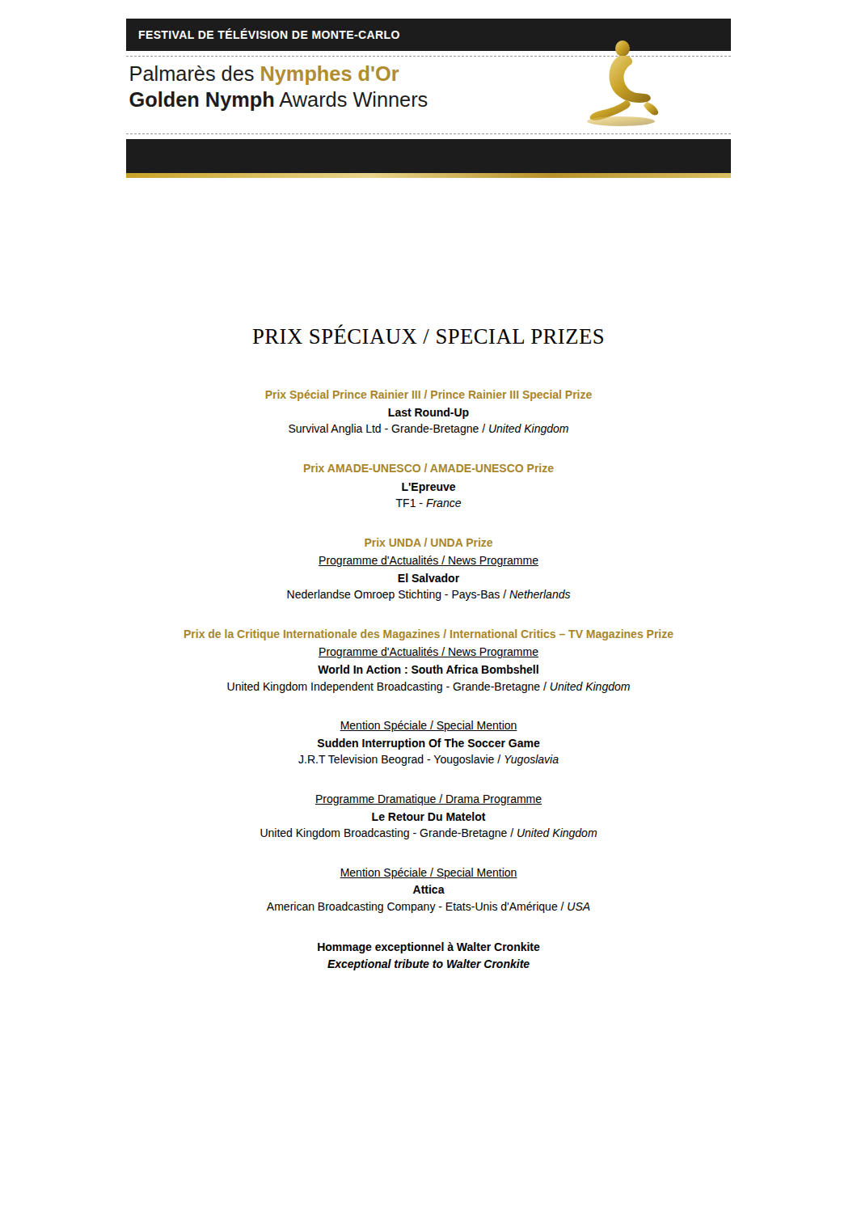FESTIVAL DE TÉLÉVISION DE MONTE-CARLO
Palmarès des Nymphes d'Or
Golden Nymph Awards Winners
PRIX SPÉCIAUX / SPECIAL PRIZES
Prix Spécial Prince Rainier III / Prince Rainier III Special Prize
Last Round-Up
Survival Anglia Ltd - Grande-Bretagne / United Kingdom
Prix AMADE-UNESCO / AMADE-UNESCO Prize
L'Epreuve
TF1 - France
Prix UNDA / UNDA Prize
Programme d'Actualités / News Programme
El Salvador
Nederlandse Omroep Stichting - Pays-Bas / Netherlands
Prix de la Critique Internationale des Magazines / International Critics – TV Magazines Prize
Programme d'Actualités / News Programme
World In Action : South Africa Bombshell
United Kingdom Independent Broadcasting - Grande-Bretagne / United Kingdom
Mention Spéciale / Special Mention
Sudden Interruption Of The Soccer Game
J.R.T Television Beograd - Yougoslavie / Yugoslavia
Programme Dramatique / Drama Programme
Le Retour Du Matelot
United Kingdom Broadcasting - Grande-Bretagne / United Kingdom
Mention Spéciale / Special Mention
Attica
American Broadcasting Company - Etats-Unis d'Amérique / USA
Hommage exceptionnel à Walter Cronkite
Exceptional tribute to Walter Cronkite